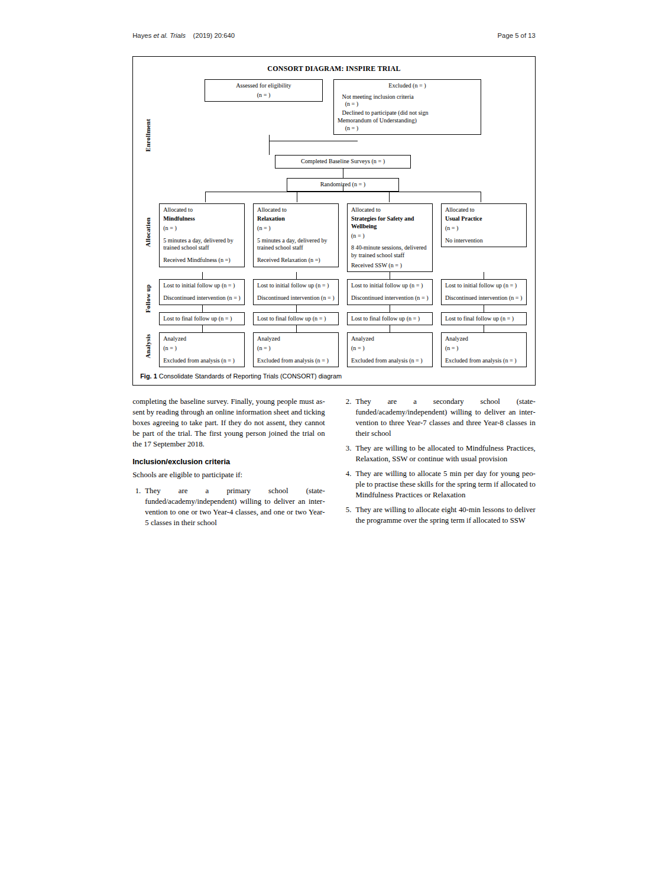Hayes et al. Trials (2019) 20:640
Page 5 of 13
CONSORT DIAGRAM: INSPIRE TRIAL
Enrollment
Assessed for eligibility
(n = )
Excluded (n = )
Not meeting inclusion criteria
(n = )
Declined to participate (did not sign
Memorandum of Understanding)
(n = )
Completed Baseline Surveys (n = )
Randomized (n = )
Allocation
Allocated to
Mindfulness
(n = )
5 minutes a day, delivered by trained school staff
Received Mindfulness (n =)
Allocated to
Relaxation
(n = )
5 minutes a day, delivered by trained school staff
Received Relaxation (n =)
Allocated to
Strategies for Safety and Wellbeing
(n = )
8 40-minute sessions, delivered by trained school staff
Received SSW (n = )
Allocated to
Usual Practice
(n = )
No intervention
Follow up
Lost to initial follow up (n = )
Discontinued intervention (n = )
Lost to initial follow up (n = )
Discontinued intervention (n = )
Lost to initial follow up (n = )
Discontinued intervention (n = )
Lost to initial follow up (n = )
Discontinued intervention (n = )
Lost to final follow up (n = )
Lost to final follow up (n = )
Lost to final follow up (n = )
Lost to final follow up (n = )
Analysis
Analyzed
(n = )
Excluded from analysis (n = )
Analyzed
(n = )
Excluded from analysis (n = )
Analyzed
(n = )
Excluded from analysis (n = )
Analyzed
(n = )
Excluded from analysis (n = )
Fig. 1 Consolidate Standards of Reporting Trials (CONSORT) diagram
completing the baseline survey. Finally, young people must assent by reading through an online information sheet and ticking boxes agreeing to take part. If they do not assent, they cannot be part of the trial. The first young person joined the trial on the 17 September 2018.
Inclusion/exclusion criteria
Schools are eligible to participate if:
They are a primary school (state-funded/academy/independent) willing to deliver an intervention to one or two Year-4 classes, and one or two Year-5 classes in their school
They are a secondary school (state-funded/academy/independent) willing to deliver an intervention to three Year-7 classes and three Year-8 classes in their school
They are willing to be allocated to Mindfulness Practices, Relaxation, SSW or continue with usual provision
They are willing to allocate 5 min per day for young people to practise these skills for the spring term if allocated to Mindfulness Practices or Relaxation
They are willing to allocate eight 40-min lessons to deliver the programme over the spring term if allocated to SSW